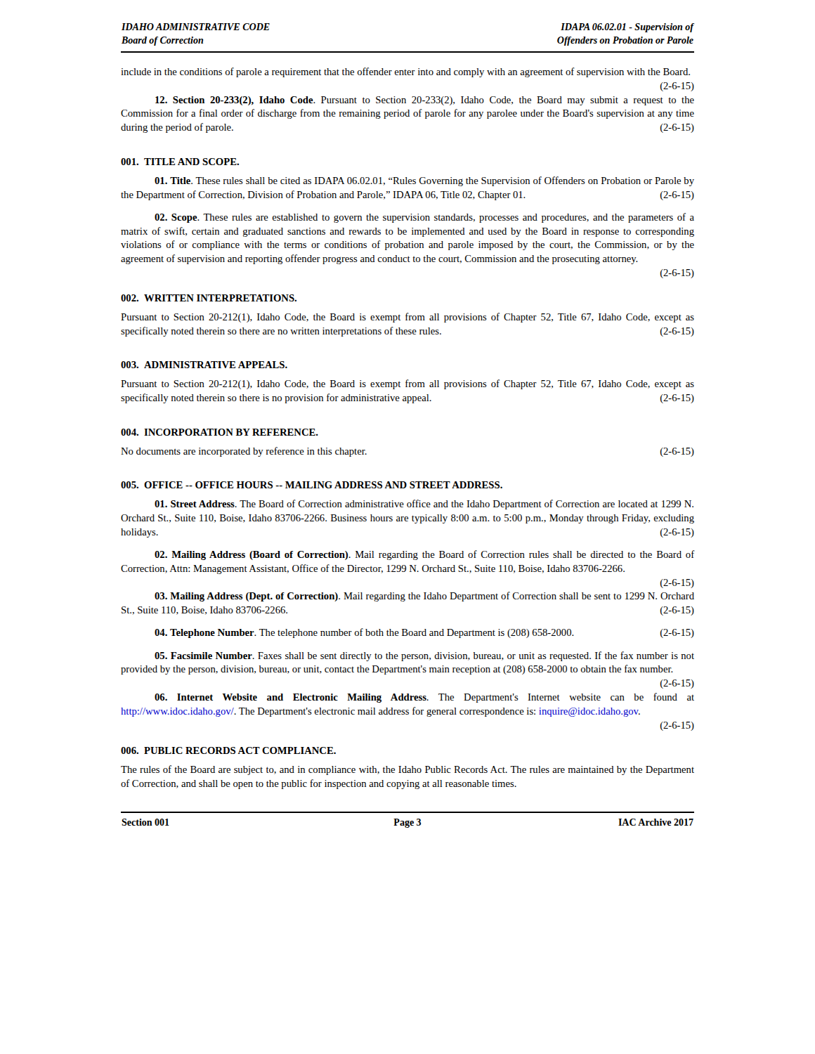| IDAHO ADMINISTRATIVE CODE Board of Correction | IDAPA 06.02.01 - Supervision of Offenders on Probation or Parole |
include in the conditions of parole a requirement that the offender enter into and comply with an agreement of supervision with the Board. (2-6-15)
12. Section 20-233(2), Idaho Code. Pursuant to Section 20-233(2), Idaho Code, the Board may submit a request to the Commission for a final order of discharge from the remaining period of parole for any parolee under the Board's supervision at any time during the period of parole. (2-6-15)
001. TITLE AND SCOPE.
01. Title. These rules shall be cited as IDAPA 06.02.01, “Rules Governing the Supervision of Offenders on Probation or Parole by the Department of Correction, Division of Probation and Parole,” IDAPA 06, Title 02, Chapter 01. (2-6-15)
02. Scope. These rules are established to govern the supervision standards, processes and procedures, and the parameters of a matrix of swift, certain and graduated sanctions and rewards to be implemented and used by the Board in response to corresponding violations of or compliance with the terms or conditions of probation and parole imposed by the court, the Commission, or by the agreement of supervision and reporting offender progress and conduct to the court, Commission and the prosecuting attorney. (2-6-15)
002. WRITTEN INTERPRETATIONS.
Pursuant to Section 20-212(1), Idaho Code, the Board is exempt from all provisions of Chapter 52, Title 67, Idaho Code, except as specifically noted therein so there are no written interpretations of these rules. (2-6-15)
003. ADMINISTRATIVE APPEALS.
Pursuant to Section 20-212(1), Idaho Code, the Board is exempt from all provisions of Chapter 52, Title 67, Idaho Code, except as specifically noted therein so there is no provision for administrative appeal. (2-6-15)
004. INCORPORATION BY REFERENCE.
No documents are incorporated by reference in this chapter. (2-6-15)
005. OFFICE -- OFFICE HOURS -- MAILING ADDRESS AND STREET ADDRESS.
01. Street Address. The Board of Correction administrative office and the Idaho Department of Correction are located at 1299 N. Orchard St., Suite 110, Boise, Idaho 83706-2266. Business hours are typically 8:00 a.m. to 5:00 p.m., Monday through Friday, excluding holidays. (2-6-15)
02. Mailing Address (Board of Correction). Mail regarding the Board of Correction rules shall be directed to the Board of Correction, Attn: Management Assistant, Office of the Director, 1299 N. Orchard St., Suite 110, Boise, Idaho 83706-2266. (2-6-15)
03. Mailing Address (Dept. of Correction). Mail regarding the Idaho Department of Correction shall be sent to 1299 N. Orchard St., Suite 110, Boise, Idaho 83706-2266. (2-6-15)
04. Telephone Number. The telephone number of both the Board and Department is (208) 658-2000. (2-6-15)
05. Facsimile Number. Faxes shall be sent directly to the person, division, bureau, or unit as requested. If the fax number is not provided by the person, division, bureau, or unit, contact the Department's main reception at (208) 658-2000 to obtain the fax number. (2-6-15)
06. Internet Website and Electronic Mailing Address. The Department's Internet website can be found at http://www.idoc.idaho.gov/. The Department's electronic mail address for general correspondence is: inquire@idoc.idaho.gov. (2-6-15)
006. PUBLIC RECORDS ACT COMPLIANCE.
The rules of the Board are subject to, and in compliance with, the Idaho Public Records Act. The rules are maintained by the Department of Correction, and shall be open to the public for inspection and copying at all reasonable times.
| Section 001 | Page 3 | IAC Archive 2017 |